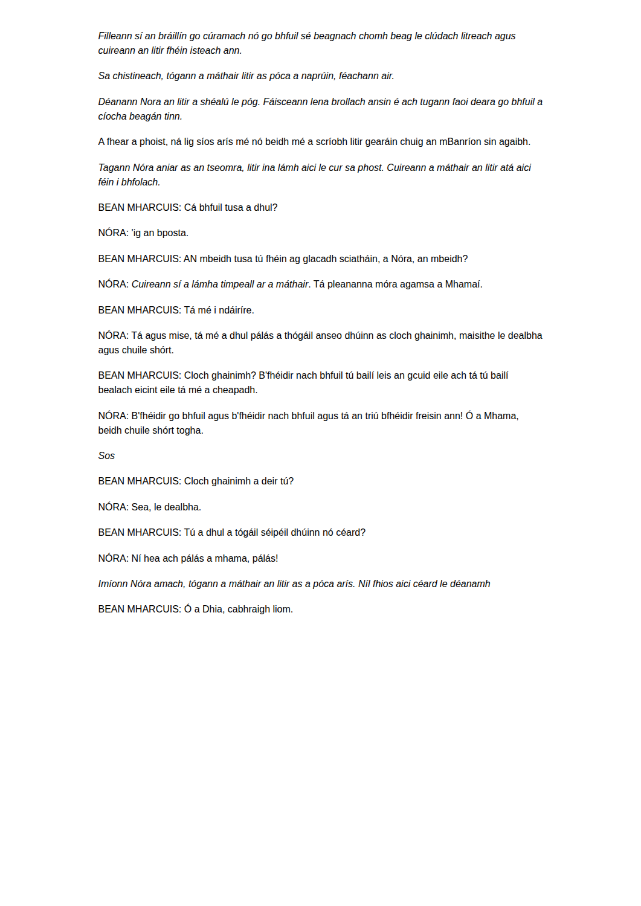Filleann sí an bráillín go cúramach nó go bhfuil sé beagnach chomh beag le clúdach litreach agus cuireann an litir fhéin isteach ann.
Sa chistineach, tógann a máthair litir as póca a naprúin, féachann air.
Déanann Nora an litir a shéalú le póg. Fáisceann lena brollach ansin é ach tugann faoi deara go bhfuil a cíocha beagán tinn.
A fhear a phoist, ná lig síos arís mé nó beidh mé a scríobh litir gearáin chuig an mBanríon sin agaibh.
Tagann Nóra aniar as an tseomra, litir ina lámh aici le cur sa phost. Cuireann a máthair an litir atá aici féin i bhfolach.
BEAN MHARCUIS: Cá bhfuil tusa a dhul?
NÓRA: 'ig an bposta.
BEAN MHARCUIS: AN mbeidh tusa tú fhéin ag glacadh sciatháin, a Nóra, an mbeidh?
NÓRA: Cuireann sí a lámha timpeall ar a máthair. Tá pleananna móra agamsa a Mhamaí.
BEAN MHARCUIS: Tá mé i ndáiríre.
NÓRA: Tá agus mise, tá mé a dhul pálás a thógáil anseo dhúinn as cloch ghainimh, maisithe le dealbha agus chuile shórt.
BEAN MHARCUIS: Cloch ghainimh? B'fhéidir nach bhfuil tú bailí leis an gcuid eile ach tá tú bailí bealach eicint eile tá mé a cheapadh.
NÓRA: B'fhéidir go bhfuil agus b'fhéidir nach bhfuil agus tá an triú bfhéidir freisin ann! Ó a Mhama, beidh chuile shórt togha.
Sos
BEAN MHARCUIS: Cloch ghainimh a deir tú?
NÓRA: Sea, le dealbha.
BEAN MHARCUIS: Tú a dhul a tógáil séipéil dhúinn nó céard?
NÓRA: Ní hea ach pálás a mhama, pálás!
Imíonn Nóra amach, tógann a máthair an litir as a póca arís. Níl fhios aici céard le déanamh
BEAN MHARCUIS: Ó a Dhia, cabhraigh liom.